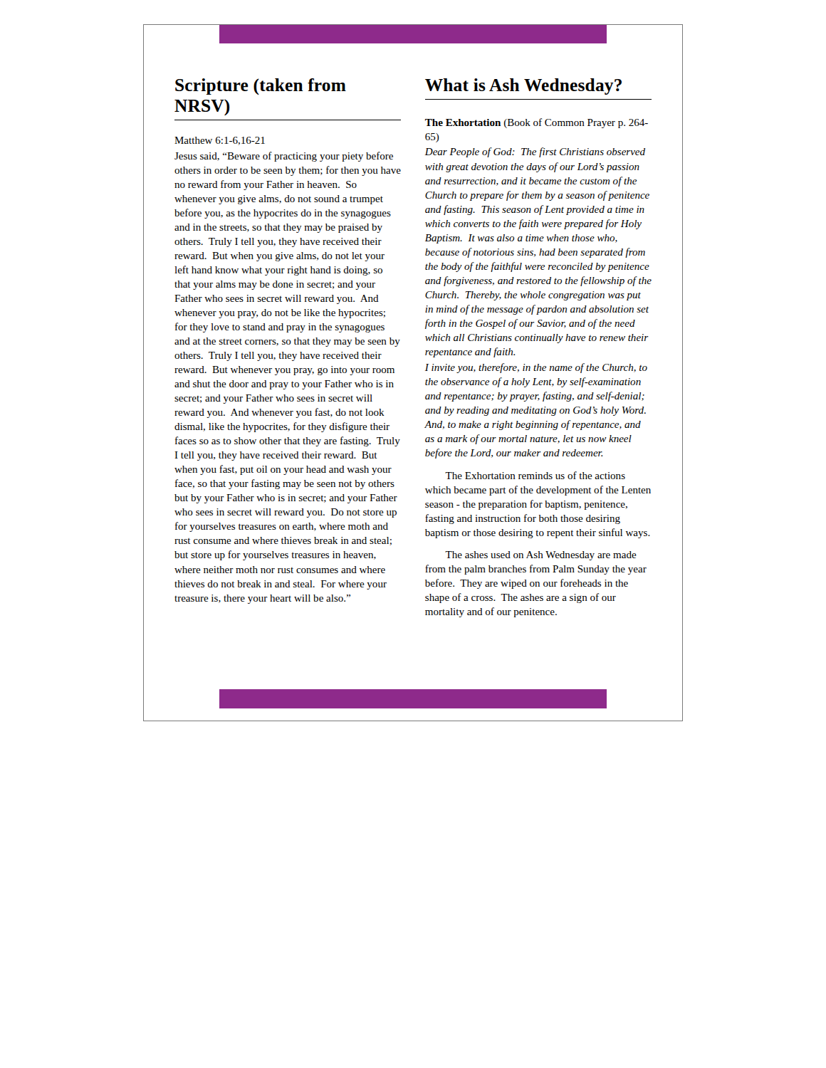Scripture (taken from NRSV)
Matthew 6:1-6,16-21
Jesus said, “Beware of practicing your piety before others in order to be seen by them; for then you have no reward from your Father in heaven. So whenever you give alms, do not sound a trumpet before you, as the hypocrites do in the synagogues and in the streets, so that they may be praised by others. Truly I tell you, they have received their reward. But when you give alms, do not let your left hand know what your right hand is doing, so that your alms may be done in secret; and your Father who sees in secret will reward you. And whenever you pray, do not be like the hypocrites; for they love to stand and pray in the synagogues and at the street corners, so that they may be seen by others. Truly I tell you, they have received their reward. But whenever you pray, go into your room and shut the door and pray to your Father who is in secret; and your Father who sees in secret will reward you. And whenever you fast, do not look dismal, like the hypocrites, for they disfigure their faces so as to show other that they are fasting. Truly I tell you, they have received their reward. But when you fast, put oil on your head and wash your face, so that your fasting may be seen not by others but by your Father who is in secret; and your Father who sees in secret will reward you. Do not store up for yourselves treasures on earth, where moth and rust consume and where thieves break in and steal; but store up for yourselves treasures in heaven, where neither moth nor rust consumes and where thieves do not break in and steal. For where your treasure is, there your heart will be also.”
What is Ash Wednesday?
The Exhortation (Book of Common Prayer p. 264-65)
Dear People of God: The first Christians observed with great devotion the days of our Lord’s passion and resurrection, and it became the custom of the Church to prepare for them by a season of penitence and fasting. This season of Lent provided a time in which converts to the faith were prepared for Holy Baptism. It was also a time when those who, because of notorious sins, had been separated from the body of the faithful were reconciled by penitence and forgiveness, and restored to the fellowship of the Church. Thereby, the whole congregation was put in mind of the message of pardon and absolution set forth in the Gospel of our Savior, and of the need which all Christians continually have to renew their repentance and faith.
I invite you, therefore, in the name of the Church, to the observance of a holy Lent, by self-examination and repentance; by prayer, fasting, and self-denial; and by reading and meditating on God’s holy Word. And, to make a right beginning of repentance, and as a mark of our mortal nature, let us now kneel before the Lord, our maker and redeemer.
The Exhortation reminds us of the actions which became part of the development of the Lenten season - the preparation for baptism, penitence, fasting and instruction for both those desiring baptism or those desiring to repent their sinful ways.
The ashes used on Ash Wednesday are made from the palm branches from Palm Sunday the year before. They are wiped on our foreheads in the shape of a cross. The ashes are a sign of our mortality and of our penitence.